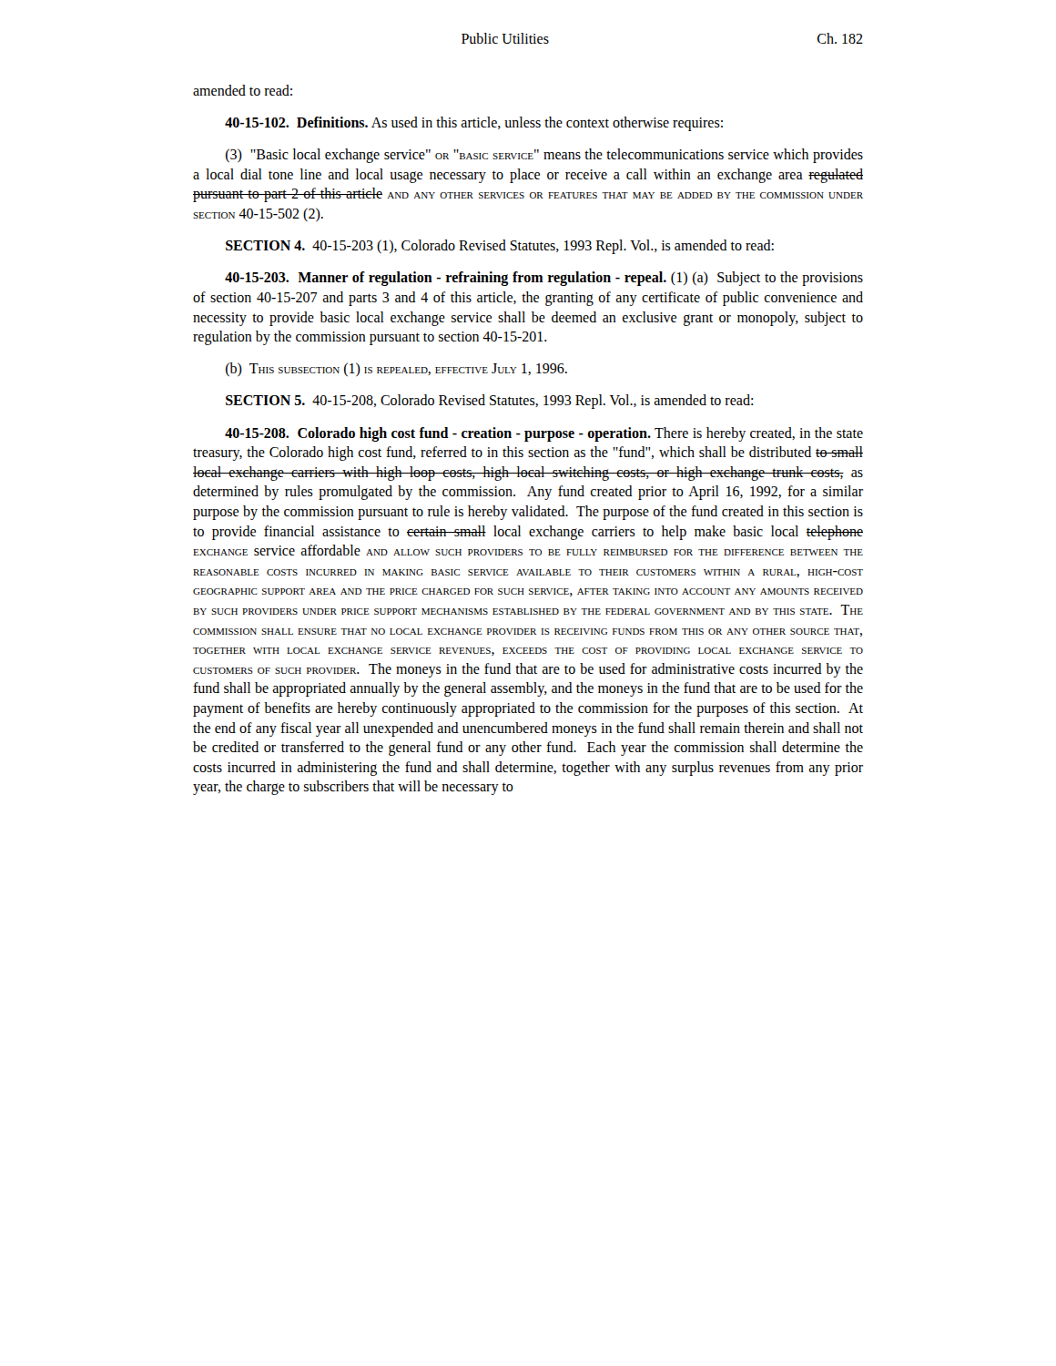Public Utilities
Ch. 182
amended to read:
40-15-102. Definitions. As used in this article, unless the context otherwise requires:
(3) "Basic local exchange service" or "basic service" means the telecommunications service which provides a local dial tone line and local usage necessary to place or receive a call within an exchange area regulated pursuant to part 2 of this article and any other services or features that may be added by the commission under section 40-15-502 (2).
SECTION 4. 40-15-203 (1), Colorado Revised Statutes, 1993 Repl. Vol., is amended to read:
40-15-203. Manner of regulation - refraining from regulation - repeal. (1) (a) Subject to the provisions of section 40-15-207 and parts 3 and 4 of this article, the granting of any certificate of public convenience and necessity to provide basic local exchange service shall be deemed an exclusive grant or monopoly, subject to regulation by the commission pursuant to section 40-15-201.
(b) This subsection (1) is repealed, effective July 1, 1996.
SECTION 5. 40-15-208, Colorado Revised Statutes, 1993 Repl. Vol., is amended to read:
40-15-208. Colorado high cost fund - creation - purpose - operation. There is hereby created, in the state treasury, the Colorado high cost fund, referred to in this section as the "fund", which shall be distributed to small local exchange carriers with high loop costs, high local switching costs, or high exchange trunk costs, as determined by rules promulgated by the commission. Any fund created prior to April 16, 1992, for a similar purpose by the commission pursuant to rule is hereby validated. The purpose of the fund created in this section is to provide financial assistance to certain small local exchange carriers to help make basic local telephone exchange service affordable and allow such providers to be fully reimbursed for the difference between the reasonable costs incurred in making basic service available to their customers within a rural, high-cost geographic support area and the price charged for such service, after taking into account any amounts received by such providers under price support mechanisms established by the federal government and by this state. The commission shall ensure that no local exchange provider is receiving funds from this or any other source that, together with local exchange service revenues, exceeds the cost of providing local exchange service to customers of such provider. The moneys in the fund that are to be used for administrative costs incurred by the fund shall be appropriated annually by the general assembly, and the moneys in the fund that are to be used for the payment of benefits are hereby continuously appropriated to the commission for the purposes of this section. At the end of any fiscal year all unexpended and unencumbered moneys in the fund shall remain therein and shall not be credited or transferred to the general fund or any other fund. Each year the commission shall determine the costs incurred in administering the fund and shall determine, together with any surplus revenues from any prior year, the charge to subscribers that will be necessary to